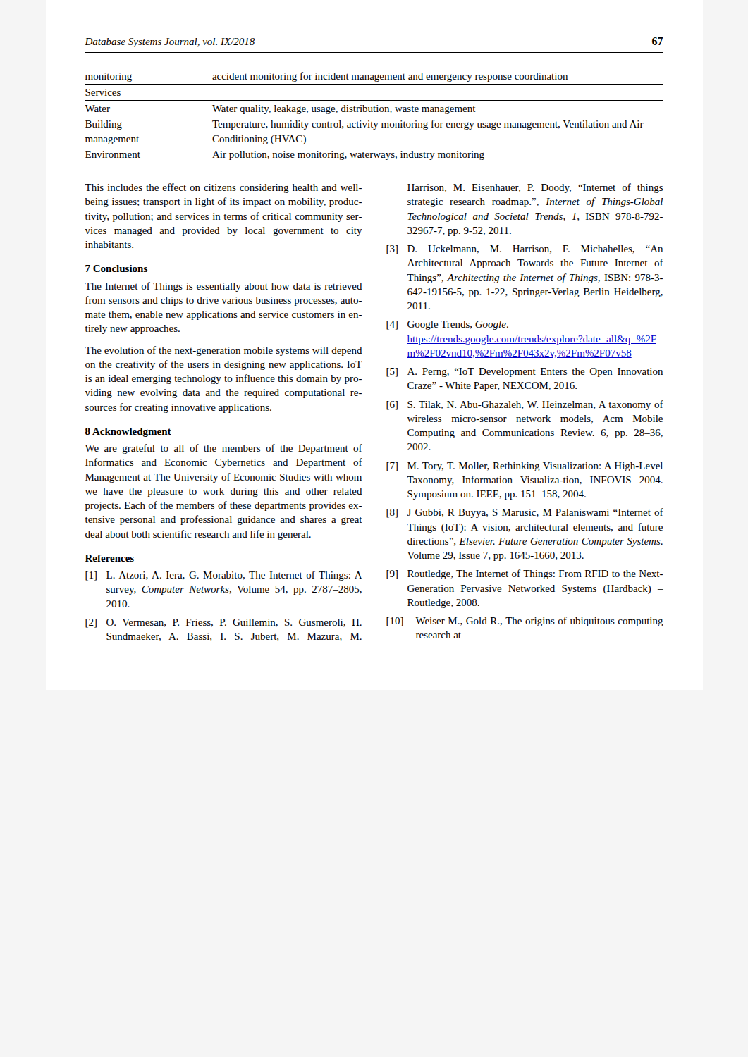Database Systems Journal, vol. IX/2018 67
| monitoring | accident monitoring for incident management and emergency response coordination |
| Services | |
| Water | Water quality, leakage, usage, distribution, waste management |
| Building management | Temperature, humidity control, activity monitoring for energy usage management, Ventilation and Air Conditioning (HVAC) |
| Environment | Air pollution, noise monitoring, waterways, industry monitoring |
This includes the effect on citizens considering health and wellbeing issues; transport in light of its impact on mobility, productivity, pollution; and services in terms of critical community services managed and provided by local government to city inhabitants.
7 Conclusions
The Internet of Things is essentially about how data is retrieved from sensors and chips to drive various business processes, automate them, enable new applications and service customers in entirely new approaches.
The evolution of the next-generation mobile systems will depend on the creativity of the users in designing new applications. IoT is an ideal emerging technology to influence this domain by providing new evolving data and the required computational resources for creating innovative applications.
8 Acknowledgment
We are grateful to all of the members of the Department of Informatics and Economic Cybernetics and Department of Management at The University of Economic Studies with whom we have the pleasure to work during this and other related projects. Each of the members of these departments provides extensive personal and professional guidance and shares a great deal about both scientific research and life in general.
References
[1] L. Atzori, A. Iera, G. Morabito, The Internet of Things: A survey, Computer Networks, Volume 54, pp. 2787–2805, 2010.
[2] O. Vermesan, P. Friess, P. Guillemin, S. Gusmeroli, H. Sundmaeker, A. Bassi, I. S. Jubert, M. Mazura, M. Harrison, M. Eisenhauer, P. Doody, “Internet of things strategic research roadmap.”, Internet of Things-Global Technological and Societal Trends, 1, ISBN 978-8-792-32967-7, pp. 9-52, 2011.
[3] D. Uckelmann, M. Harrison, F. Michahelles, “An Architectural Approach Towards the Future Internet of Things”, Architecting the Internet of Things, ISBN: 978-3-642-19156-5, pp. 1-22, Springer-Verlag Berlin Heidelberg, 2011.
[4] Google Trends, Google.
https://trends.google.com/trends/explore?date=all&q=%2Fm%2F02vnd10,%2Fm%2F043x2v,%2Fm%2F07v58
[5] A. Perng, “IoT Development Enters the Open Innovation Craze” - White Paper, NEXCOM, 2016.
[6] S. Tilak, N. Abu-Ghazaleh, W. Heinzelman, A taxonomy of wireless micro-sensor network models, Acm Mobile Computing and Communications Review. 6, pp. 28–36, 2002.
[7] M. Tory, T. Moller, Rethinking Visualization: A High-Level Taxonomy, Information Visualiza-tion, INFOVIS 2004. Symposium on. IEEE, pp. 151–158, 2004.
[8] J Gubbi, R Buyya, S Marusic, M Palaniswami “Internet of Things (IoT): A vision, architectural elements, and future directions”, Elsevier. Future Generation Computer Systems. Volume 29, Issue 7, pp. 1645-1660, 2013.
[9] Routledge, The Internet of Things: From RFID to the Next-Generation Pervasive Networked Systems (Hardback) – Routledge, 2008.
[10] Weiser M., Gold R., The origins of ubiquitous computing research at